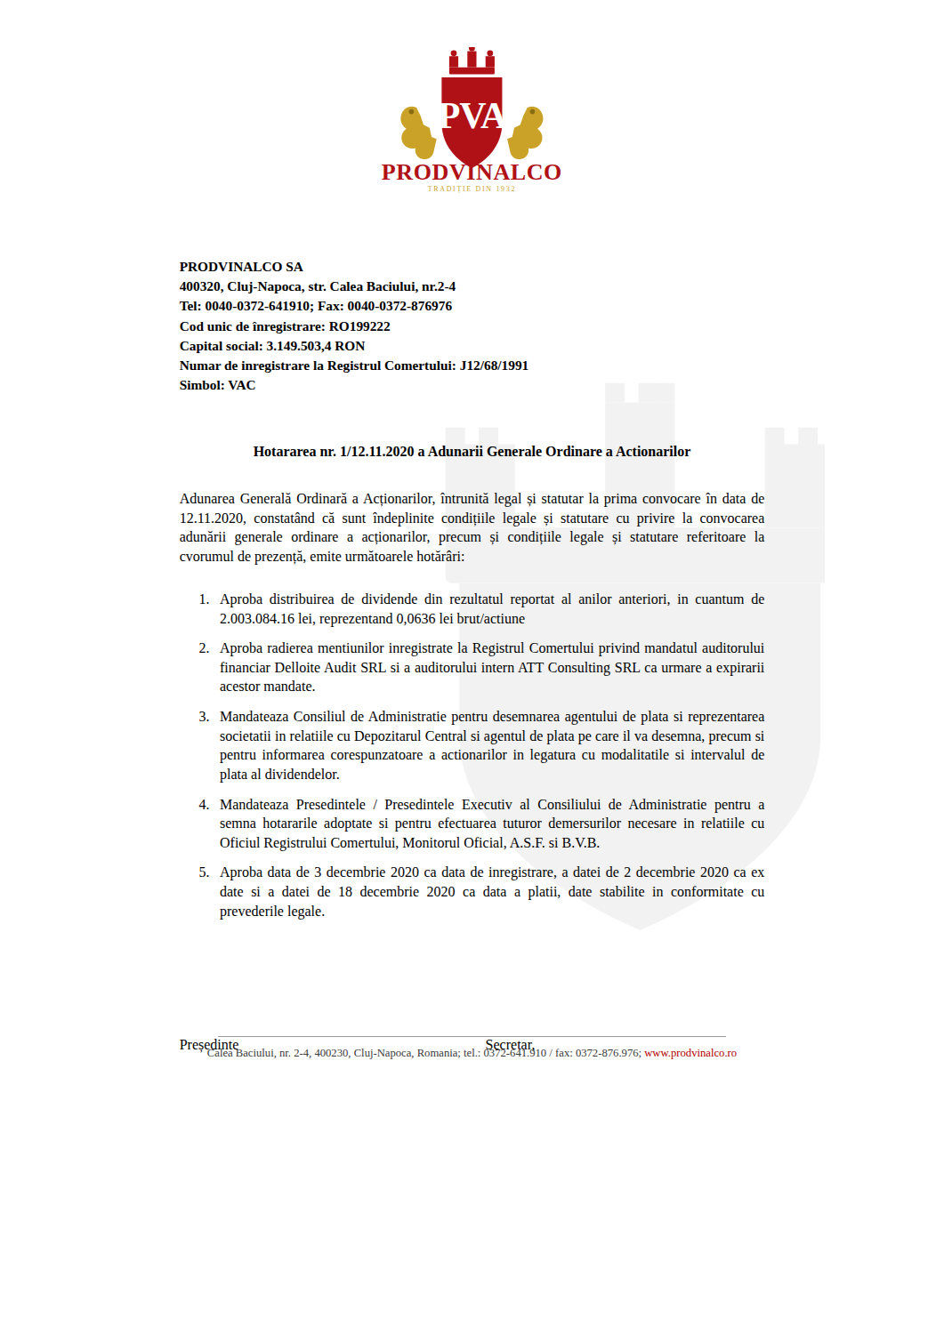PVA PRODVINALCO TRADIȚIE DIN 1932
PRODVINALCO SA
400320, Cluj-Napoca, str. Calea Baciului, nr.2-4
Tel: 0040-0372-641910; Fax: 0040-0372-876976
Cod unic de înregistrare: RO199222
Capital social: 3.149.503,4 RON
Numar de inregistrare la Registrul Comertului: J12/68/1991
Simbol: VAC
Hotararea nr. 1/12.11.2020 a Adunarii Generale Ordinare a Actionarilor
Adunarea Generală Ordinară a Acționarilor, întrunită legal și statutar la prima convocare în data de 12.11.2020, constatând că sunt îndeplinite condițiile legale și statutare cu privire la convocarea adunării generale ordinare a acționarilor, precum și condițiile legale și statutare referitoare la cvorumul de prezență, emite următoarele hotărâri:
Aproba distribuirea de dividende din rezultatul reportat al anilor anteriori, in cuantum de 2.003.084.16 lei, reprezentand 0,0636 lei brut/actiune
Aproba radierea mentiunilor inregistrate la Registrul Comertului privind mandatul auditorului financiar Delloite Audit SRL si a auditorului intern ATT Consulting SRL ca urmare a expirarii acestor mandate.
Mandateaza Consiliul de Administratie pentru desemnarea agentului de plata si reprezentarea societatii in relatiile cu Depozitarul Central si agentul de plata pe care il va desemna, precum si pentru informarea corespunzatoare a actionarilor in legatura cu modalitatile si intervalul de plata al dividendelor.
Mandateaza Presedintele / Presedintele Executiv al Consiliului de Administratie pentru a semna hotararile adoptate si pentru efectuarea tuturor demersurilor necesare in relatiile cu Oficiul Registrului Comertului, Monitorul Oficial, A.S.F. si B.V.B.
Aproba data de 3 decembrie 2020 ca data de inregistrare, a datei de 2 decembrie 2020 ca ex date si a datei de 18 decembrie 2020 ca data a platii, date stabilite in conformitate cu prevederile legale.
Președinte
Secretar,
Calea Baciului, nr. 2-4, 400230, Cluj-Napoca, Romania; tel.: 0372-641.910 / fax: 0372-876.976; www.prodvinalco.ro